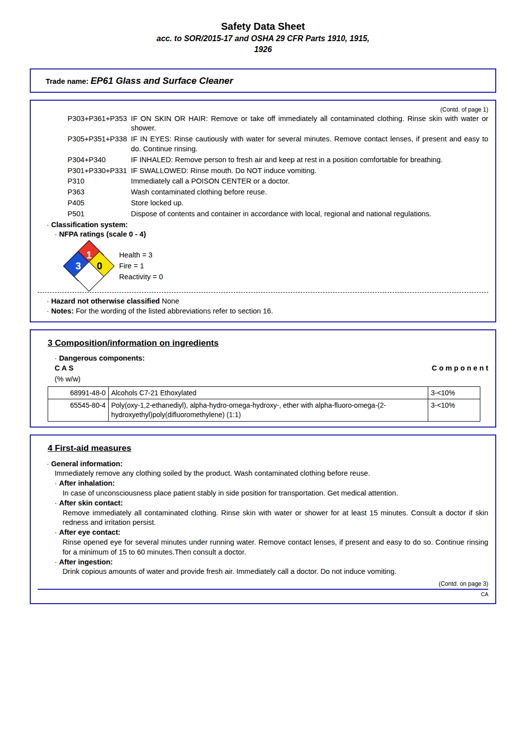Safety Data Sheet
acc. to SOR/2015-17 and OSHA 29 CFR Parts 1910, 1915,
1926
Trade name: EP61 Glass and Surface Cleaner
(Contd. of page 1)
| P303+P361+P353 | IF ON SKIN OR HAIR: Remove or take off immediately all contaminated clothing. Rinse skin with water or shower. |
| P305+P351+P338 | IF IN EYES: Rinse cautiously with water for several minutes. Remove contact lenses, if present and easy to do. Continue rinsing. |
| P304+P340 | IF INHALED: Remove person to fresh air and keep at rest in a position comfortable for breathing. |
| P301+P330+P331 | IF SWALLOWED: Rinse mouth. Do NOT induce vomiting. |
| P310 | Immediately call a POISON CENTER or a doctor. |
| P363 | Wash contaminated clothing before reuse. |
| P405 | Store locked up. |
| P501 | Dispose of contents and container in accordance with local, regional and national regulations. |
· Classification system:
· NFPA ratings (scale 0 - 4)
1
3
0
Health = 3
Fire = 1
Reactivity = 0
· Hazard not otherwise classified None
· Notes: For the wording of the listed abbreviations refer to section 16.
3 Composition/information on ingredients
· Dangerous components:
C A S
C o m p o n e n t
(% w/w)
| 68991-48-0 | Alcohols C7-21 Ethoxylated | 3-<10% |
| 65545-80-4 | Poly(oxy-1,2-ethanediyl), alpha-hydro-omega-hydroxy-, ether with alpha-fluoro-omega-(2-hydroxyethyl)poly(difluoromethylene) (1:1) | 3-<10% |
4 First-aid measures
· General information:
Immediately remove any clothing soiled by the product. Wash contaminated clothing before reuse.
· After inhalation:
In case of unconsciousness place patient stably in side position for transportation. Get medical attention.
· After skin contact:
Remove immediately all contaminated clothing. Rinse skin with water or shower for at least 15 minutes. Consult a doctor if skin redness and irritation persist.
· After eye contact:
Rinse opened eye for several minutes under running water. Remove contact lenses, if present and easy to do so. Continue rinsing for a minimum of 15 to 60 minutes.Then consult a doctor.
· After ingestion:
Drink copious amounts of water and provide fresh air. Immediately call a doctor. Do not induce vomiting.
(Contd. on page 3)
CA